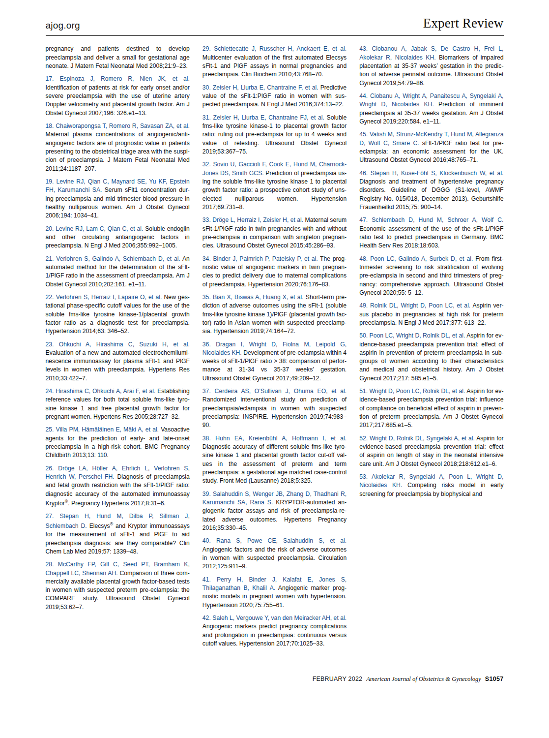ajog.org
Expert Review
pregnancy and patients destined to develop preeclampsia and deliver a small for gestational age neonate. J Matern Fetal Neonatal Med 2008;21:9–23.
17. Espinoza J, Romero R, Nien JK, et al. Identification of patients at risk for early onset and/or severe preeclampsia with the use of uterine artery Doppler velocimetry and placental growth factor. Am J Obstet Gynecol 2007;196: 326.e1–13.
18. Chaiworapongsa T, Romero R, Savasan ZA, et al. Maternal plasma concentrations of angiogenic/anti-angiogenic factors are of prognostic value in patients presenting to the obstetrical triage area with the suspicion of preeclampsia. J Matern Fetal Neonatal Med 2011;24:1187–207.
19. Levine RJ, Qian C, Maynard SE, Yu KF, Epstein FH, Karumanchi SA. Serum sFlt1 concentration during preeclampsia and mid trimester blood pressure in healthy nulliparous women. Am J Obstet Gynecol 2006;194: 1034–41.
20. Levine RJ, Lam C, Qian C, et al. Soluble endoglin and other circulating antiangiogenic factors in preeclampsia. N Engl J Med 2006;355:992–1005.
21. Verlohren S, Galindo A, Schlembach D, et al. An automated method for the determination of the sFlt-1/PlGF ratio in the assessment of preeclampsia. Am J Obstet Gynecol 2010;202:161. e1–11.
22. Verlohren S, Herraiz I, Lapaire O, et al. New gestational phase-specific cutoff values for the use of the soluble fms-like tyrosine kinase-1/placental growth factor ratio as a diagnostic test for preeclampsia. Hypertension 2014;63: 346–52.
23. Ohkuchi A, Hirashima C, Suzuki H, et al. Evaluation of a new and automated electrochemiluminescence immunoassay for plasma sFlt-1 and PlGF levels in women with preeclampsia. Hypertens Res 2010;33:422–7.
24. Hirashima C, Ohkuchi A, Arai F, et al. Establishing reference values for both total soluble fms-like tyrosine kinase 1 and free placental growth factor for pregnant women. Hypertens Res 2005;28:727–32.
25. Villa PM, Hämäläinen E, Mäki A, et al. Vasoactive agents for the prediction of early- and late-onset preeclampsia in a high-risk cohort. BMC Pregnancy Childbirth 2013;13: 110.
26. Dröge LA, Höller A, Ehrlich L, Verlohren S, Henrich W, Perschel FH. Diagnosis of preeclampsia and fetal growth restriction with the sFlt-1/PlGF ratio: diagnostic accuracy of the automated immunoassay Kryptor®. Pregnancy Hypertens 2017;8:31–6.
27. Stepan H, Hund M, Dilba P, Sillman J, Schlembach D. Elecsys® and Kryptor immunoassays for the measurement of sFlt-1 and PlGF to aid preeclampsia diagnosis: are they comparable? Clin Chem Lab Med 2019;57: 1339–48.
28. McCarthy FP, Gill C, Seed PT, Bramham K, Chappell LC, Shennan AH. Comparison of three commercially available placental growth factor-based tests in women with suspected preterm pre-eclampsia: the COMPARE study. Ultrasound Obstet Gynecol 2019;53:62–7.
29. Schiettecatte J, Russcher H, Anckaert E, et al. Multicenter evaluation of the first automated Elecsys sFlt-1 and PlGF assays in normal pregnancies and preeclampsia. Clin Biochem 2010;43:768–70.
30. Zeisler H, Llurba E, Chantraine F, et al. Predictive value of the sFlt-1:PlGF ratio in women with suspected preeclampsia. N Engl J Med 2016;374:13–22.
31. Zeisler H, Llurba E, Chantraine FJ, et al. Soluble fms-like tyrosine kinase-1 to placental growth factor ratio: ruling out pre-eclampsia for up to 4 weeks and value of retesting. Ultrasound Obstet Gynecol 2019;53:367–75.
32. Sovio U, Gaccioli F, Cook E, Hund M, Charnock-Jones DS, Smith GCS. Prediction of preeclampsia using the soluble fms-like tyrosine kinase 1 to placental growth factor ratio: a prospective cohort study of unselected nulliparous women. Hypertension 2017;69:731–8.
33. Dröge L, Herraiz I, Zeisler H, et al. Maternal serum sFlt-1/PlGF ratio in twin pregnancies with and without pre-eclampsia in comparison with singleton pregnancies. Ultrasound Obstet Gynecol 2015;45:286–93.
34. Binder J, Palmrich P, Pateisky P, et al. The prognostic value of angiogenic markers in twin pregnancies to predict delivery due to maternal complications of preeclampsia. Hypertension 2020;76:176–83.
35. Bian X, Biswas A, Huang X, et al. Short-term prediction of adverse outcomes using the sFlt-1 (soluble fms-like tyrosine kinase 1)/PlGF (placental growth factor) ratio in Asian women with suspected preeclampsia. Hypertension 2019;74:164–72.
36. Dragan I, Wright D, Fiolna M, Leipold G, Nicolaides KH. Development of pre-eclampsia within 4 weeks of sFlt-1/PlGF ratio > 38: comparison of performance at 31-34 vs 35-37 weeks’ gestation. Ultrasound Obstet Gynecol 2017;49:209–12.
37. Cerdeira AS, O’Sullivan J, Ohuma EO, et al. Randomized interventional study on prediction of preeclampsia/eclampsia in women with suspected preeclampsia: INSPIRE. Hypertension 2019;74:983–90.
38. Huhn EA, Kreienbühl A, Hoffmann I, et al. Diagnostic accuracy of different soluble fms-like tyrosine kinase 1 and placental growth factor cut-off values in the assessment of preterm and term preeclampsia: a gestational age matched case-control study. Front Med (Lausanne) 2018;5:325.
39. Salahuddin S, Wenger JB, Zhang D, Thadhani R, Karumanchi SA, Rana S. KRYPTOR-automated angiogenic factor assays and risk of preeclampsia-related adverse outcomes. Hypertens Pregnancy 2016;35:330–45.
40. Rana S, Powe CE, Salahuddin S, et al. Angiogenic factors and the risk of adverse outcomes in women with suspected preeclampsia. Circulation 2012;125:911–9.
41. Perry H, Binder J, Kalafat E, Jones S, Thilaganathan B, Khalil A. Angiogenic marker prognostic models in pregnant women with hypertension. Hypertension 2020;75:755–61.
42. Saleh L, Vergouwe Y, van den Meiracker AH, et al. Angiogenic markers predict pregnancy complications and prolongation in preeclampsia: continuous versus cutoff values. Hypertension 2017;70:1025–33.
43. Ciobanou A, Jabak S, De Castro H, Frei L, Akolekar R, Nicolaides KH. Biomarkers of impaired placentation at 35-37 weeks’ gestation in the prediction of adverse perinatal outcome. Ultrasound Obstet Gynecol 2019;54:79–86.
44. Ciobanu A, Wright A, Panaitescu A, Syngelaki A, Wright D, Nicolaides KH. Prediction of imminent preeclampsia at 35-37 weeks gestation. Am J Obstet Gynecol 2019;220:584. e1–11.
45. Vatish M, Strunz-McKendry T, Hund M, Allegranza D, Wolf C, Smare C. sFlt-1/PlGF ratio test for pre-eclampsia: an economic assessment for the UK. Ultrasound Obstet Gynecol 2016;48:765–71.
46. Stepan H, Kuse-Föhl S, Klockenbusch W, et al. Diagnosis and treatment of hypertensive pregnancy disorders. Guideline of DGGG (S1-level, AWMF Registry No. 015/018, December 2013). Geburtshilfe Frauenheilkd 2015;75: 900–14.
47. Schlembach D, Hund M, Schroer A, Wolf C. Economic assessment of the use of the sFlt-1/PlGF ratio test to predict preeclampsia in Germany. BMC Health Serv Res 2018;18:603.
48. Poon LC, Galindo A, Surbek D, et al. From first-trimester screening to risk stratification of evolving pre-eclampsia in second and third trimesters of pregnancy: comprehensive approach. Ultrasound Obstet Gynecol 2020;55: 5–12.
49. Rolnik DL, Wright D, Poon LC, et al. Aspirin versus placebo in pregnancies at high risk for preterm preeclampsia. N Engl J Med 2017;377: 613–22.
50. Poon LC, Wright D, Rolnik DL, et al. Aspirin for evidence-based preeclampsia prevention trial: effect of aspirin in prevention of preterm preeclampsia in subgroups of women according to their characteristics and medical and obstetrical history. Am J Obstet Gynecol 2017;217: 585.e1–5.
51. Wright D, Poon LC, Rolnik DL, et al. Aspirin for evidence-based preeclampsia prevention trial: influence of compliance on beneficial effect of aspirin in prevention of preterm preeclampsia. Am J Obstet Gynecol 2017;217:685.e1–5.
52. Wright D, Rolnik DL, Syngelaki A, et al. Aspirin for evidence-based preeclampsia prevention trial: effect of aspirin on length of stay in the neonatal intensive care unit. Am J Obstet Gynecol 2018;218:612.e1–6.
53. Akolekar R, Syngelaki A, Poon L, Wright D, Nicolaides KH. Competing risks model in early screening for preeclampsia by biophysical and
FEBRUARY 2022 American Journal of Obstetrics & Gynecology S1057